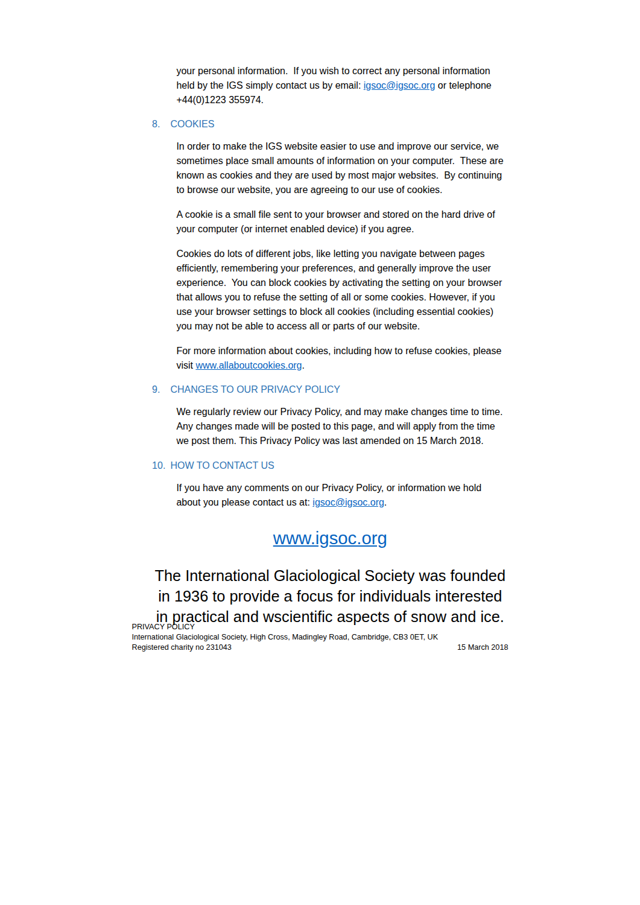your personal information. If you wish to correct any personal information held by the IGS simply contact us by email: igsoc@igsoc.org or telephone +44(0)1223 355974.
8. COOKIES
In order to make the IGS website easier to use and improve our service, we sometimes place small amounts of information on your computer. These are known as cookies and they are used by most major websites. By continuing to browse our website, you are agreeing to our use of cookies.
A cookie is a small file sent to your browser and stored on the hard drive of your computer (or internet enabled device) if you agree.
Cookies do lots of different jobs, like letting you navigate between pages efficiently, remembering your preferences, and generally improve the user experience. You can block cookies by activating the setting on your browser that allows you to refuse the setting of all or some cookies. However, if you use your browser settings to block all cookies (including essential cookies) you may not be able to access all or parts of our website.
For more information about cookies, including how to refuse cookies, please visit www.allaboutcookies.org.
9. CHANGES TO OUR PRIVACY POLICY
We regularly review our Privacy Policy, and may make changes time to time. Any changes made will be posted to this page, and will apply from the time we post them. This Privacy Policy was last amended on 15 March 2018.
10. HOW TO CONTACT US
If you have any comments on our Privacy Policy, or information we hold about you please contact us at: igsoc@igsoc.org.
www.igsoc.org
The International Glaciological Society was founded in 1936 to provide a focus for individuals interested in practical and wscientific aspects of snow and ice.
PRIVACY POLICY
International Glaciological Society, High Cross, Madingley Road, Cambridge, CB3 0ET, UK
Registered charity no 231043 15 March 2018